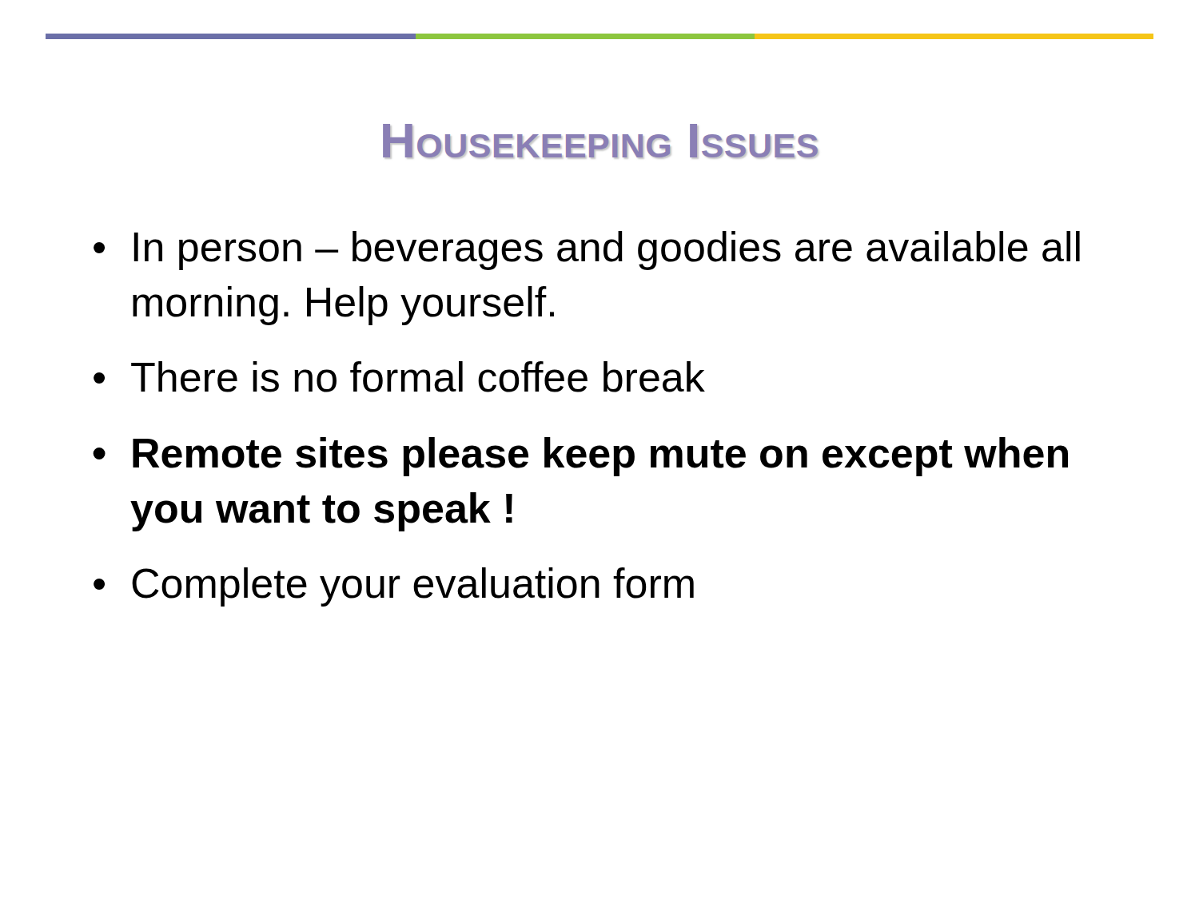Housekeeping Issues
In person – beverages and goodies are available all morning. Help yourself.
There is no formal coffee break
Remote sites please keep mute on except when you want to speak !
Complete your evaluation form